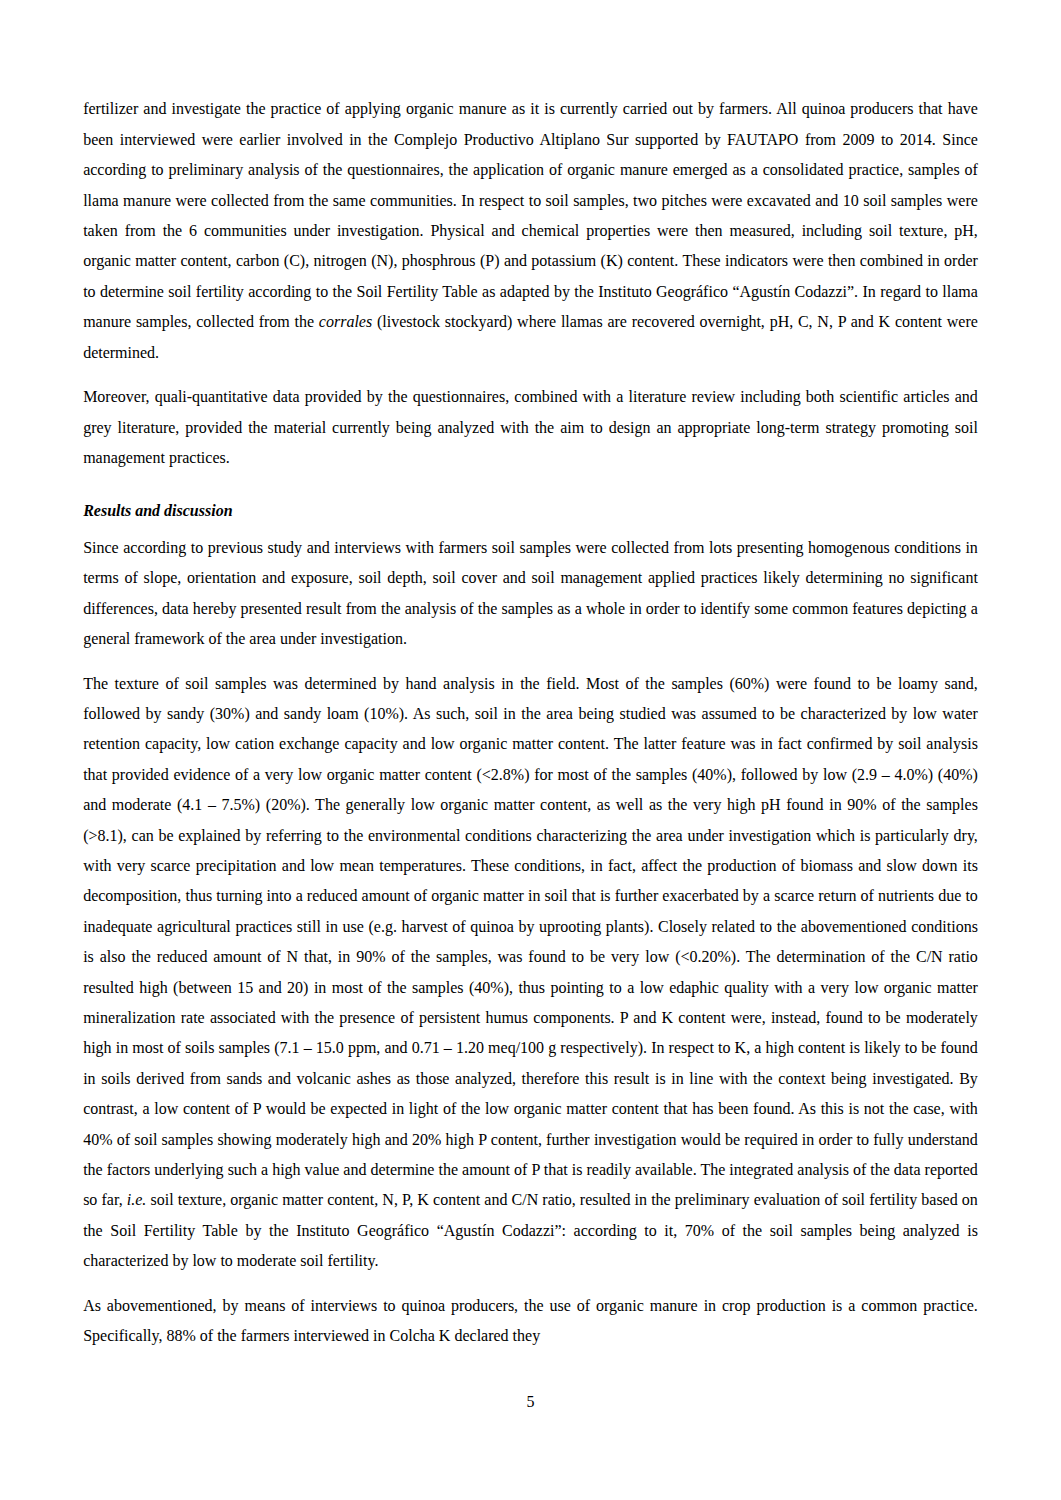fertilizer and investigate the practice of applying organic manure as it is currently carried out by farmers. All quinoa producers that have been interviewed were earlier involved in the Complejo Productivo Altiplano Sur supported by FAUTAPO from 2009 to 2014. Since according to preliminary analysis of the questionnaires, the application of organic manure emerged as a consolidated practice, samples of llama manure were collected from the same communities. In respect to soil samples, two pitches were excavated and 10 soil samples were taken from the 6 communities under investigation. Physical and chemical properties were then measured, including soil texture, pH, organic matter content, carbon (C), nitrogen (N), phosphrous (P) and potassium (K) content. These indicators were then combined in order to determine soil fertility according to the Soil Fertility Table as adapted by the Instituto Geográfico “Agustín Codazzi”. In regard to llama manure samples, collected from the corrales (livestock stockyard) where llamas are recovered overnight, pH, C, N, P and K content were determined.
Moreover, quali-quantitative data provided by the questionnaires, combined with a literature review including both scientific articles and grey literature, provided the material currently being analyzed with the aim to design an appropriate long-term strategy promoting soil management practices.
Results and discussion
Since according to previous study and interviews with farmers soil samples were collected from lots presenting homogenous conditions in terms of slope, orientation and exposure, soil depth, soil cover and soil management applied practices likely determining no significant differences, data hereby presented result from the analysis of the samples as a whole in order to identify some common features depicting a general framework of the area under investigation.
The texture of soil samples was determined by hand analysis in the field. Most of the samples (60%) were found to be loamy sand, followed by sandy (30%) and sandy loam (10%). As such, soil in the area being studied was assumed to be characterized by low water retention capacity, low cation exchange capacity and low organic matter content. The latter feature was in fact confirmed by soil analysis that provided evidence of a very low organic matter content (<2.8%) for most of the samples (40%), followed by low (2.9 – 4.0%) (40%) and moderate (4.1 – 7.5%) (20%). The generally low organic matter content, as well as the very high pH found in 90% of the samples (>8.1), can be explained by referring to the environmental conditions characterizing the area under investigation which is particularly dry, with very scarce precipitation and low mean temperatures. These conditions, in fact, affect the production of biomass and slow down its decomposition, thus turning into a reduced amount of organic matter in soil that is further exacerbated by a scarce return of nutrients due to inadequate agricultural practices still in use (e.g. harvest of quinoa by uprooting plants). Closely related to the abovementioned conditions is also the reduced amount of N that, in 90% of the samples, was found to be very low (<0.20%). The determination of the C/N ratio resulted high (between 15 and 20) in most of the samples (40%), thus pointing to a low edaphic quality with a very low organic matter mineralization rate associated with the presence of persistent humus components. P and K content were, instead, found to be moderately high in most of soils samples (7.1 – 15.0 ppm, and 0.71 – 1.20 meq/100 g respectively). In respect to K, a high content is likely to be found in soils derived from sands and volcanic ashes as those analyzed, therefore this result is in line with the context being investigated. By contrast, a low content of P would be expected in light of the low organic matter content that has been found. As this is not the case, with 40% of soil samples showing moderately high and 20% high P content, further investigation would be required in order to fully understand the factors underlying such a high value and determine the amount of P that is readily available. The integrated analysis of the data reported so far, i.e. soil texture, organic matter content, N, P, K content and C/N ratio, resulted in the preliminary evaluation of soil fertility based on the Soil Fertility Table by the Instituto Geográfico “Agustín Codazzi”: according to it, 70% of the soil samples being analyzed is characterized by low to moderate soil fertility.
As abovementioned, by means of interviews to quinoa producers, the use of organic manure in crop production is a common practice. Specifically, 88% of the farmers interviewed in Colcha K declared they
5